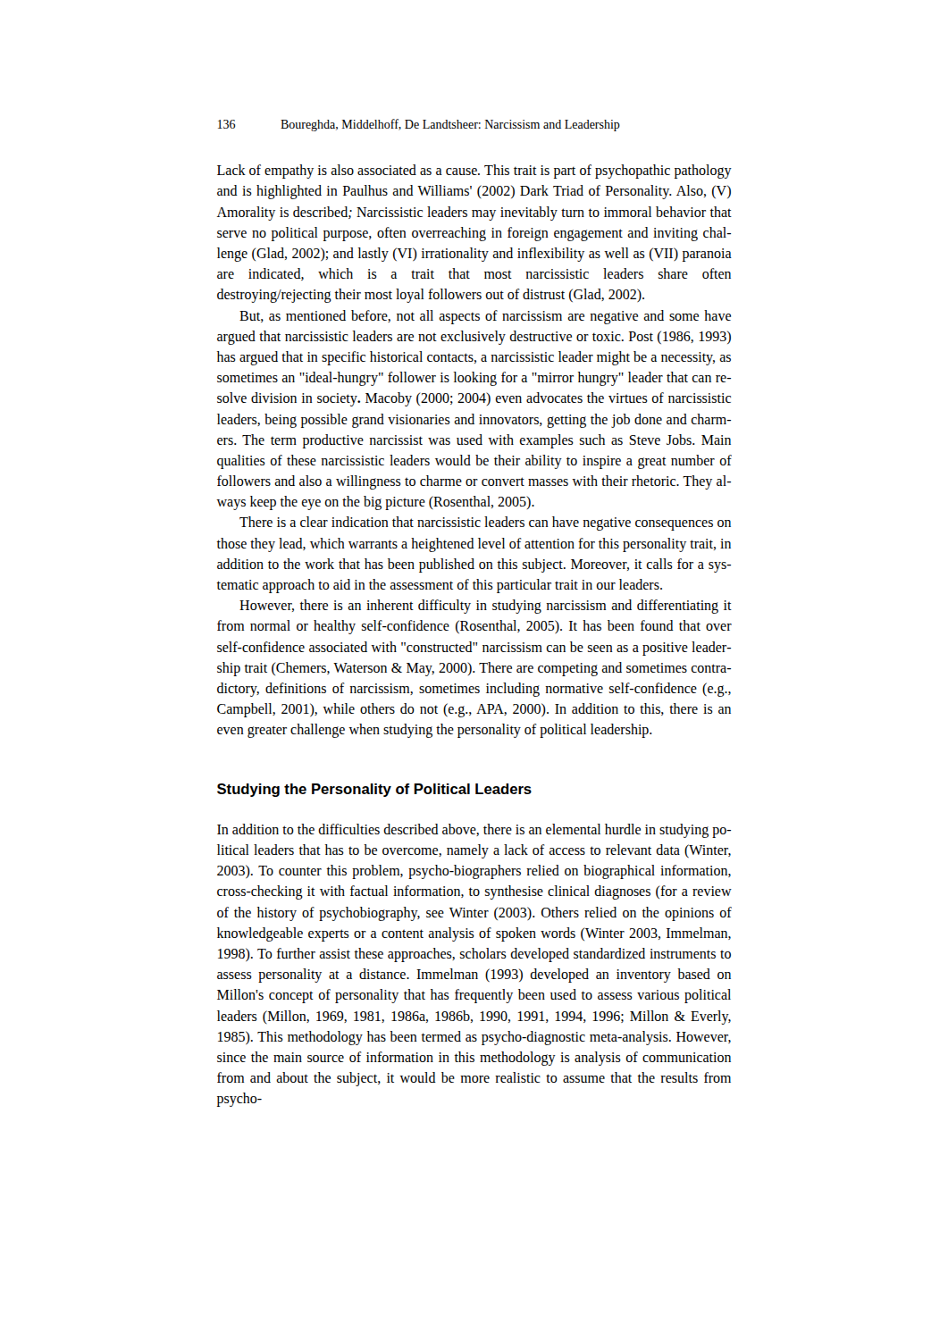136 Boureghda, Middelhoff, De Landtsheer: Narcissism and Leadership
Lack of empathy is also associated as a cause. This trait is part of psychopathic pathology and is highlighted in Paulhus and Williams' (2002) Dark Triad of Personality. Also, (V) Amorality is described; Narcissistic leaders may inevitably turn to immoral behavior that serve no political purpose, often overreaching in foreign engagement and inviting challenge (Glad, 2002); and lastly (VI) irrationality and inflexibility as well as (VII) paranoia are indicated, which is a trait that most narcissistic leaders share often destroying/rejecting their most loyal followers out of distrust (Glad, 2002).
But, as mentioned before, not all aspects of narcissism are negative and some have argued that narcissistic leaders are not exclusively destructive or toxic. Post (1986, 1993) has argued that in specific historical contacts, a narcissistic leader might be a necessity, as sometimes an "ideal-hungry" follower is looking for a "mirror hungry" leader that can resolve division in society. Macoby (2000; 2004) even advocates the virtues of narcissistic leaders, being possible grand visionaries and innovators, getting the job done and charmers. The term productive narcissist was used with examples such as Steve Jobs. Main qualities of these narcissistic leaders would be their ability to inspire a great number of followers and also a willingness to charme or convert masses with their rhetoric. They always keep the eye on the big picture (Rosenthal, 2005).
There is a clear indication that narcissistic leaders can have negative consequences on those they lead, which warrants a heightened level of attention for this personality trait, in addition to the work that has been published on this subject. Moreover, it calls for a systematic approach to aid in the assessment of this particular trait in our leaders.
However, there is an inherent difficulty in studying narcissism and differentiating it from normal or healthy self-confidence (Rosenthal, 2005). It has been found that over self-confidence associated with "constructed" narcissism can be seen as a positive leadership trait (Chemers, Waterson & May, 2000). There are competing and sometimes contradictory, definitions of narcissism, sometimes including normative self-confidence (e.g., Campbell, 2001), while others do not (e.g., APA, 2000). In addition to this, there is an even greater challenge when studying the personality of political leadership.
Studying the Personality of Political Leaders
In addition to the difficulties described above, there is an elemental hurdle in studying political leaders that has to be overcome, namely a lack of access to relevant data (Winter, 2003). To counter this problem, psycho-biographers relied on biographical information, cross-checking it with factual information, to synthesise clinical diagnoses (for a review of the history of psychobiography, see Winter (2003). Others relied on the opinions of knowledgeable experts or a content analysis of spoken words (Winter 2003, Immelman, 1998). To further assist these approaches, scholars developed standardized instruments to assess personality at a distance. Immelman (1993) developed an inventory based on Millon's concept of personality that has frequently been used to assess various political leaders (Millon, 1969, 1981, 1986a, 1986b, 1990, 1991, 1994, 1996; Millon & Everly, 1985). This methodology has been termed as psycho-diagnostic meta-analysis. However, since the main source of information in this methodology is analysis of communication from and about the subject, it would be more realistic to assume that the results from psycho-